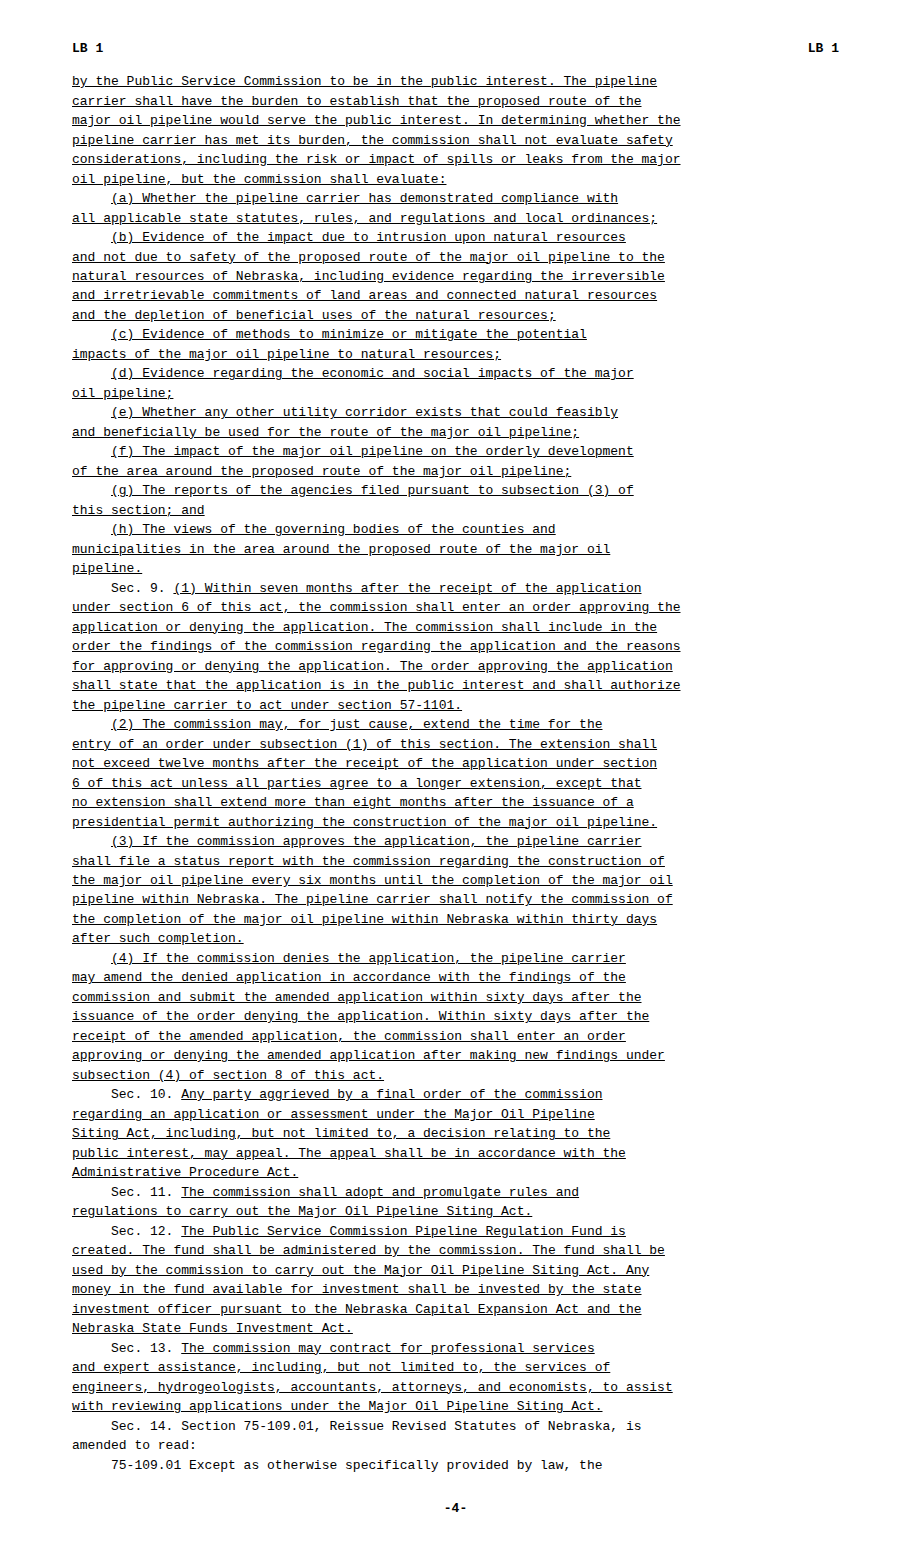LB 1 LB 1
by the Public Service Commission to be in the public interest. The pipeline
carrier shall have the burden to establish that the proposed route of the
major oil pipeline would serve the public interest. In determining whether the
pipeline carrier has met its burden, the commission shall not evaluate safety
considerations, including the risk or impact of spills or leaks from the major
oil pipeline, but the commission shall evaluate:
(a) Whether the pipeline carrier has demonstrated compliance with
all applicable state statutes, rules, and regulations and local ordinances;
(b) Evidence of the impact due to intrusion upon natural resources
and not due to safety of the proposed route of the major oil pipeline to the
natural resources of Nebraska, including evidence regarding the irreversible
and irretrievable commitments of land areas and connected natural resources
and the depletion of beneficial uses of the natural resources;
(c) Evidence of methods to minimize or mitigate the potential
impacts of the major oil pipeline to natural resources;
(d) Evidence regarding the economic and social impacts of the major
oil pipeline;
(e) Whether any other utility corridor exists that could feasibly
and beneficially be used for the route of the major oil pipeline;
(f) The impact of the major oil pipeline on the orderly development
of the area around the proposed route of the major oil pipeline;
(g) The reports of the agencies filed pursuant to subsection (3) of
this section; and
(h) The views of the governing bodies of the counties and
municipalities in the area around the proposed route of the major oil
pipeline.
Sec. 9. (1) Within seven months after the receipt of the application
under section 6 of this act, the commission shall enter an order approving the
application or denying the application. The commission shall include in the
order the findings of the commission regarding the application and the reasons
for approving or denying the application. The order approving the application
shall state that the application is in the public interest and shall authorize
the pipeline carrier to act under section 57-1101.
(2) The commission may, for just cause, extend the time for the
entry of an order under subsection (1) of this section. The extension shall
not exceed twelve months after the receipt of the application under section
6 of this act unless all parties agree to a longer extension, except that
no extension shall extend more than eight months after the issuance of a
presidential permit authorizing the construction of the major oil pipeline.
(3) If the commission approves the application, the pipeline carrier
shall file a status report with the commission regarding the construction of
the major oil pipeline every six months until the completion of the major oil
pipeline within Nebraska. The pipeline carrier shall notify the commission of
the completion of the major oil pipeline within Nebraska within thirty days
after such completion.
(4) If the commission denies the application, the pipeline carrier
may amend the denied application in accordance with the findings of the
commission and submit the amended application within sixty days after the
issuance of the order denying the application. Within sixty days after the
receipt of the amended application, the commission shall enter an order
approving or denying the amended application after making new findings under
subsection (4) of section 8 of this act.
Sec. 10. Any party aggrieved by a final order of the commission
regarding an application or assessment under the Major Oil Pipeline
Siting Act, including, but not limited to, a decision relating to the
public interest, may appeal. The appeal shall be in accordance with the
Administrative Procedure Act.
Sec. 11. The commission shall adopt and promulgate rules and
regulations to carry out the Major Oil Pipeline Siting Act.
Sec. 12. The Public Service Commission Pipeline Regulation Fund is
created. The fund shall be administered by the commission. The fund shall be
used by the commission to carry out the Major Oil Pipeline Siting Act. Any
money in the fund available for investment shall be invested by the state
investment officer pursuant to the Nebraska Capital Expansion Act and the
Nebraska State Funds Investment Act.
Sec. 13. The commission may contract for professional services
and expert assistance, including, but not limited to, the services of
engineers, hydrogeologists, accountants, attorneys, and economists, to assist
with reviewing applications under the Major Oil Pipeline Siting Act.
Sec. 14. Section 75-109.01, Reissue Revised Statutes of Nebraska, is
amended to read:
75-109.01 Except as otherwise specifically provided by law, the
-4-